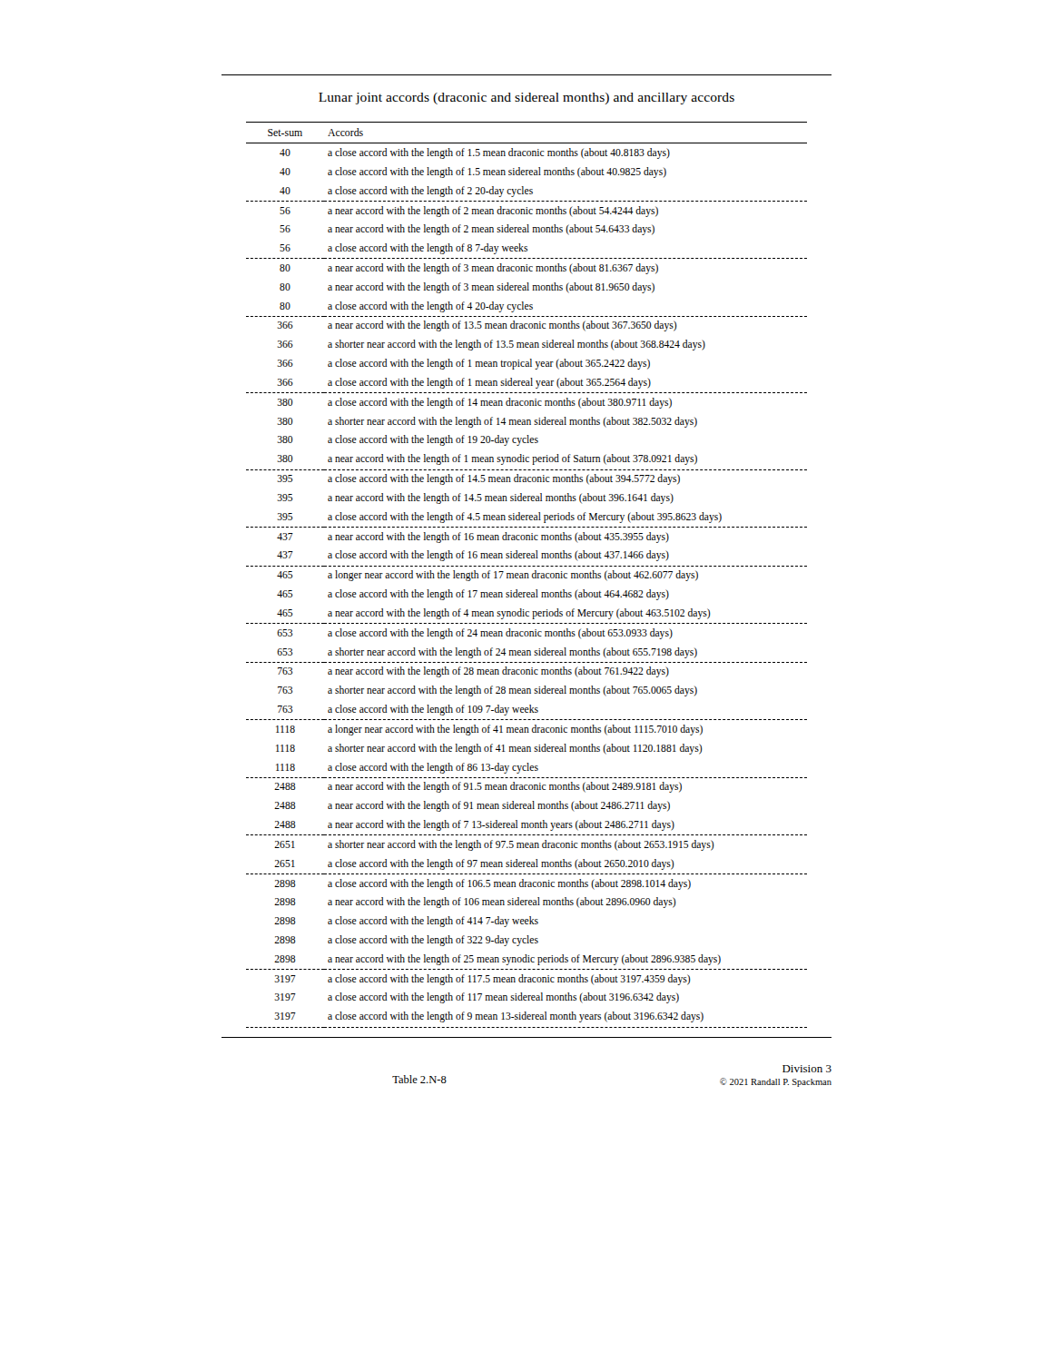Lunar joint accords (draconic and sidereal months) and ancillary accords
| Set-sum | Accords |
| --- | --- |
| 40 | a close accord with the length of 1.5 mean draconic months (about 40.8183 days) |
| 40 | a close accord with the length of 1.5 mean sidereal months (about 40.9825 days) |
| 40 | a close accord with the length of 2 20-day cycles |
| 56 | a near accord with the length of 2 mean draconic months (about 54.4244 days) |
| 56 | a near accord with the length of 2 mean sidereal months (about 54.6433 days) |
| 56 | a close accord with the length of 8 7-day weeks |
| 80 | a near accord with the length of 3 mean draconic months (about 81.6367 days) |
| 80 | a near accord with the length of 3 mean sidereal months (about 81.9650 days) |
| 80 | a close accord with the length of 4 20-day cycles |
| 366 | a near accord with the length of 13.5 mean draconic months (about 367.3650 days) |
| 366 | a shorter near accord with the length of 13.5 mean sidereal months (about 368.8424 days) |
| 366 | a close accord with the length of 1 mean tropical year (about 365.2422 days) |
| 366 | a close accord with the length of 1 mean sidereal year (about 365.2564 days) |
| 380 | a close accord with the length of 14 mean draconic months (about 380.9711 days) |
| 380 | a shorter near accord with the length of 14 mean sidereal months (about 382.5032 days) |
| 380 | a close accord with the length of 19 20-day cycles |
| 380 | a near accord with the length of 1 mean synodic period of Saturn (about 378.0921 days) |
| 395 | a close accord with the length of 14.5 mean draconic months (about 394.5772 days) |
| 395 | a near accord with the length of 14.5 mean sidereal months (about 396.1641 days) |
| 395 | a close accord with the length of 4.5 mean sidereal periods of Mercury (about 395.8623 days) |
| 437 | a near accord with the length of 16 mean draconic months (about 435.3955 days) |
| 437 | a close accord with the length of 16 mean sidereal months (about 437.1466 days) |
| 465 | a longer near accord with the length of 17 mean draconic months (about 462.6077 days) |
| 465 | a close accord with the length of 17 mean sidereal months (about 464.4682 days) |
| 465 | a near accord with the length of 4 mean synodic periods of Mercury (about 463.5102 days) |
| 653 | a close accord with the length of 24 mean draconic months (about 653.0933 days) |
| 653 | a shorter near accord with the length of 24 mean sidereal months (about 655.7198 days) |
| 763 | a near accord with the length of 28 mean draconic months (about 761.9422 days) |
| 763 | a shorter near accord with the length of 28 mean sidereal months (about 765.0065 days) |
| 763 | a close accord with the length of 109 7-day weeks |
| 1118 | a longer near accord with the length of 41 mean draconic months (about 1115.7010 days) |
| 1118 | a shorter near accord with the length of 41 mean sidereal months (about 1120.1881 days) |
| 1118 | a close accord with the length of 86 13-day cycles |
| 2488 | a near accord with the length of 91.5 mean draconic months (about 2489.9181 days) |
| 2488 | a near accord with the length of 91 mean sidereal months (about 2486.2711 days) |
| 2488 | a near accord with the length of 7 13-sidereal month years (about 2486.2711 days) |
| 2651 | a shorter near accord with the length of 97.5 mean draconic months (about 2653.1915 days) |
| 2651 | a close accord with the length of 97 mean sidereal months (about 2650.2010 days) |
| 2898 | a close accord with the length of 106.5 mean draconic months (about 2898.1014 days) |
| 2898 | a near accord with the length of 106 mean sidereal months (about 2896.0960 days) |
| 2898 | a close accord with the length of 414 7-day weeks |
| 2898 | a close accord with the length of 322 9-day cycles |
| 2898 | a near accord with the length of 25 mean synodic periods of Mercury (about 2896.9385 days) |
| 3197 | a close accord with the length of 117.5 mean draconic months (about 3197.4359 days) |
| 3197 | a close accord with the length of 117 mean sidereal months (about 3196.6342 days) |
| 3197 | a close accord with the length of 9 mean 13-sidereal month years (about 3196.6342 days) |
Table 2.N-8
Division 3
© 2021 Randall P. Spackman